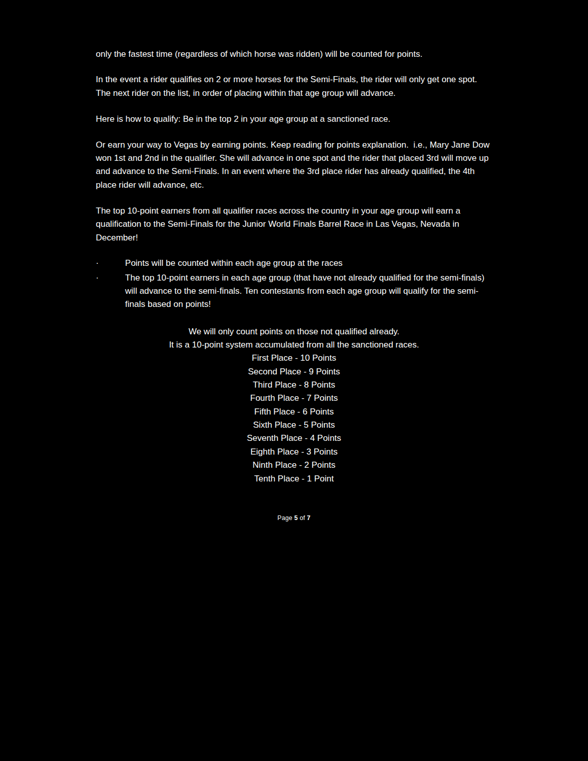only the fastest time (regardless of which horse was ridden) will be counted for points.
In the event a rider qualifies on 2 or more horses for the Semi-Finals, the rider will only get one spot. The next rider on the list, in order of placing within that age group will advance.
Here is how to qualify: Be in the top 2 in your age group at a sanctioned race.
Or earn your way to Vegas by earning points. Keep reading for points explanation. i.e., Mary Jane Dow won 1st and 2nd in the qualifier. She will advance in one spot and the rider that placed 3rd will move up and advance to the Semi-Finals. In an event where the 3rd place rider has already qualified, the 4th place rider will advance, etc.
The top 10-point earners from all qualifier races across the country in your age group will earn a qualification to the Semi-Finals for the Junior World Finals Barrel Race in Las Vegas, Nevada in December!
Points will be counted within each age group at the races
The top 10-point earners in each age group (that have not already qualified for the semi-finals) will advance to the semi-finals. Ten contestants from each age group will qualify for the semi-finals based on points!
We will only count points on those not qualified already.
It is a 10-point system accumulated from all the sanctioned races.
First Place - 10 Points
Second Place - 9 Points
Third Place - 8 Points
Fourth Place - 7 Points
Fifth Place - 6 Points
Sixth Place - 5 Points
Seventh Place - 4 Points
Eighth Place - 3 Points
Ninth Place - 2 Points
Tenth Place - 1 Point
Page 5 of 7